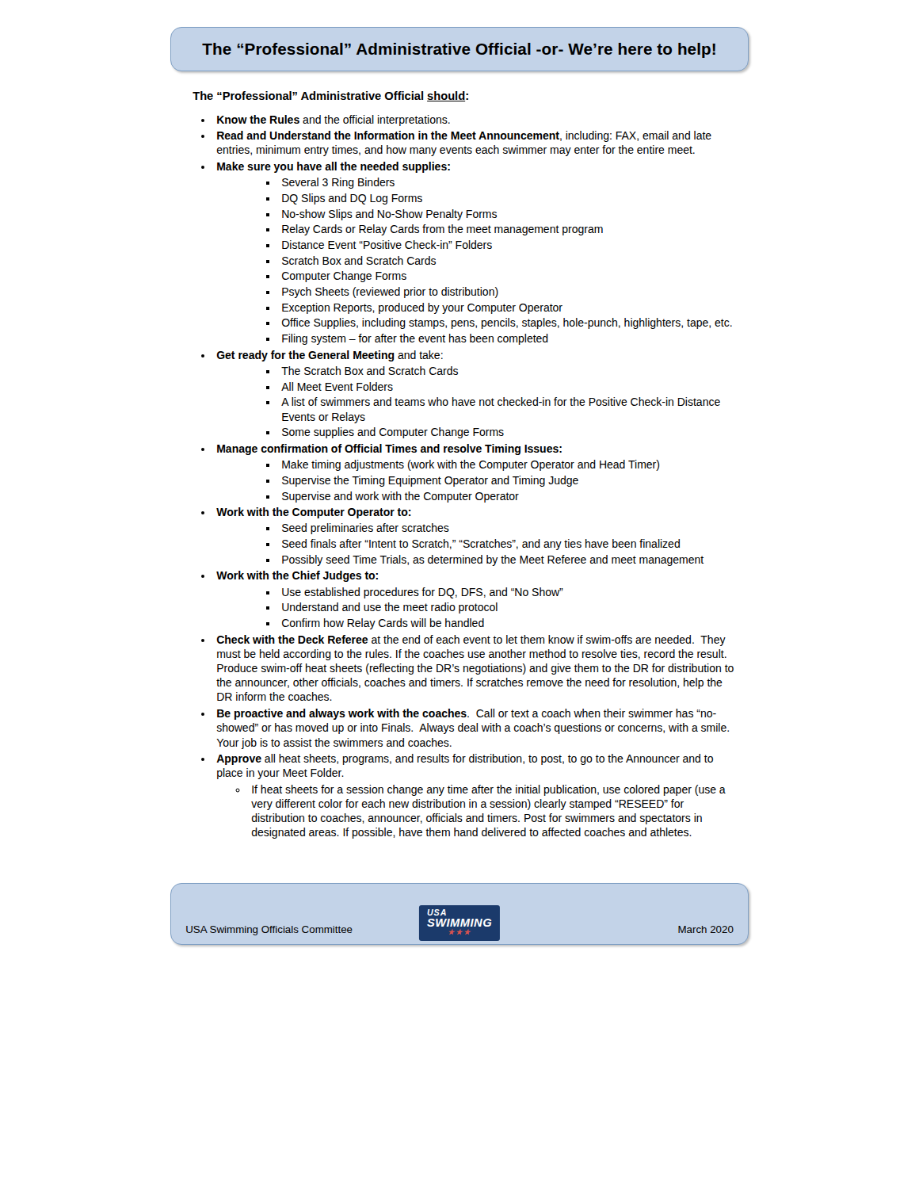The “Professional” Administrative Official -or- We’re here to help!
The “Professional” Administrative Official should:
Know the Rules and the official interpretations.
Read and Understand the Information in the Meet Announcement, including: FAX, email and late entries, minimum entry times, and how many events each swimmer may enter for the entire meet.
Make sure you have all the needed supplies:
Several 3 Ring Binders
DQ Slips and DQ Log Forms
No-show Slips and No-Show Penalty Forms
Relay Cards or Relay Cards from the meet management program
Distance Event “Positive Check-in” Folders
Scratch Box and Scratch Cards
Computer Change Forms
Psych Sheets (reviewed prior to distribution)
Exception Reports, produced by your Computer Operator
Office Supplies, including stamps, pens, pencils, staples, hole-punch, highlighters, tape, etc.
Filing system – for after the event has been completed
Get ready for the General Meeting and take:
The Scratch Box and Scratch Cards
All Meet Event Folders
A list of swimmers and teams who have not checked-in for the Positive Check-in Distance Events or Relays
Some supplies and Computer Change Forms
Manage confirmation of Official Times and resolve Timing Issues:
Make timing adjustments (work with the Computer Operator and Head Timer)
Supervise the Timing Equipment Operator and Timing Judge
Supervise and work with the Computer Operator
Work with the Computer Operator to:
Seed preliminaries after scratches
Seed finals after “Intent to Scratch,” “Scratches”, and any ties have been finalized
Possibly seed Time Trials, as determined by the Meet Referee and meet management
Work with the Chief Judges to:
Use established procedures for DQ, DFS, and “No Show”
Understand and use the meet radio protocol
Confirm how Relay Cards will be handled
Check with the Deck Referee at the end of each event to let them know if swim-offs are needed. They must be held according to the rules. If the coaches use another method to resolve ties, record the result. Produce swim-off heat sheets (reflecting the DR’s negotiations) and give them to the DR for distribution to the announcer, other officials, coaches and timers. If scratches remove the need for resolution, help the DR inform the coaches.
Be proactive and always work with the coaches. Call or text a coach when their swimmer has “no-showed” or has moved up or into Finals. Always deal with a coach’s questions or concerns, with a smile. Your job is to assist the swimmers and coaches.
Approve all heat sheets, programs, and results for distribution, to post, to go to the Announcer and to place in your Meet Folder.
If heat sheets for a session change any time after the initial publication, use colored paper (use a very different color for each new distribution in a session) clearly stamped “RESEED” for distribution to coaches, announcer, officials and timers. Post for swimmers and spectators in designated areas. If possible, have them hand delivered to affected coaches and athletes.
USA Swimming Officials Committee
USA SWIMMING ★★★
March 2020